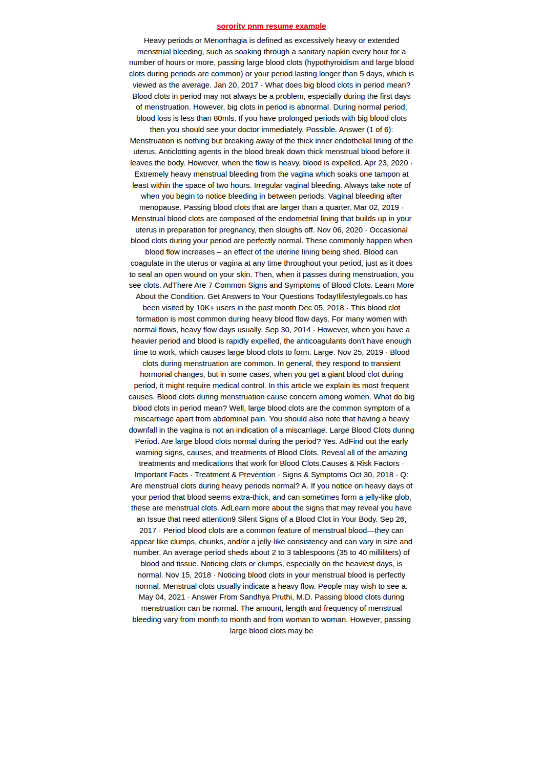sorority pnm resume example
Heavy periods or Menorrhagia is defined as excessively heavy or extended menstrual bleeding, such as soaking through a sanitary napkin every hour for a number of hours or more, passing large blood clots (hypothyroidism and large blood clots during periods are common) or your period lasting longer than 5 days, which is viewed as the average. Jan 20, 2017 · What does big blood clots in period mean? Blood clots in period may not always be a problem, especially during the first days of menstruation. However, big clots in period is abnormal. During normal period, blood loss is less than 80mls. If you have prolonged periods with big blood clots then you should see your doctor immediately. Possible. Answer (1 of 6): Menstruation is nothing but breaking away of the thick inner endothelial lining of the uterus. Anticlotting agents in the blood break down thick menstrual blood before it leaves the body. However, when the flow is heavy, blood is expelled. Apr 23, 2020 · Extremely heavy menstrual bleeding from the vagina which soaks one tampon at least within the space of two hours. Irregular vaginal bleeding. Always take note of when you begin to notice bleeding in between periods. Vaginal bleeding after menopause. Passing blood clots that are larger than a quarter. Mar 02, 2019 · Menstrual blood clots are composed of the endometrial lining that builds up in your uterus in preparation for pregnancy, then sloughs off. Nov 06, 2020 · Occasional blood clots during your period are perfectly normal. These commonly happen when blood flow increases – an effect of the uterine lining being shed. Blood can coagulate in the uterus or vagina at any time throughout your period, just as it does to seal an open wound on your skin. Then, when it passes during menstruation, you see clots. AdThere Are 7 Common Signs and Symptoms of Blood Clots. Learn More About the Condition. Get Answers to Your Questions Today!lifestylegoals.co has been visited by 10K+ users in the past month Dec 05, 2018 · This blood clot formation is most common during heavy blood flow days. For many women with normal flows, heavy flow days usually. Sep 30, 2014 · However, when you have a heavier period and blood is rapidly expelled, the anticoagulants don't have enough time to work, which causes large blood clots to form. Large. Nov 25, 2019 · Blood clots during menstruation are common. In general, they respond to transient hormonal changes, but in some cases, when you get a giant blood clot during period, it might require medical control. In this article we explain its most frequent causes. Blood clots during menstruation cause concern among women. What do big blood clots in period mean? Well, large blood clots are the common symptom of a miscarriage apart from abdominal pain. You should also note that having a heavy downfall in the vagina is not an indication of a miscarriage. Large Blood Clots during Period. Are large blood clots normal during the period? Yes. AdFind out the early warning signs, causes, and treatments of Blood Clots. Reveal all of the amazing treatments and medications that work for Blood Clots.Causes & Risk Factors · Important Facts · Treatment & Prevention · Signs & Symptoms Oct 30, 2018 · Q: Are menstrual clots during heavy periods normal? A. If you notice on heavy days of your period that blood seems extra-thick, and can sometimes form a jelly-like glob, these are menstrual clots. AdLearn more about the signs that may reveal you have an Issue that need attention9 Silent Signs of a Blood Clot in Your Body. Sep 26, 2017 · Period blood clots are a common feature of menstrual blood—they can appear like clumps, chunks, and/or a jelly-like consistency and can vary in size and number. An average period sheds about 2 to 3 tablespoons (35 to 40 milliliters) of blood and tissue. Noticing clots or clumps, especially on the heaviest days, is normal. Nov 15, 2018 · Noticing blood clots in your menstrual blood is perfectly normal. Menstrual clots usually indicate a heavy flow. People may wish to see a. May 04, 2021 · Answer From Sandhya Pruthi, M.D. Passing blood clots during menstruation can be normal. The amount, length and frequency of menstrual bleeding vary from month to month and from woman to woman. However, passing large blood clots may be